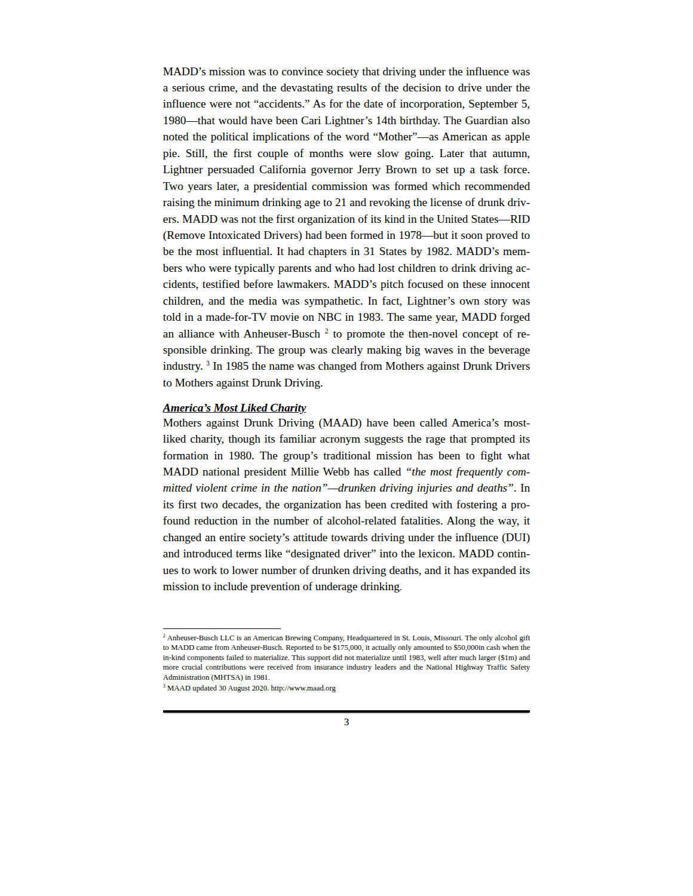MADD’s mission was to convince society that driving under the influence was a serious crime, and the devastating results of the decision to drive under the influence were not “accidents.” As for the date of incorporation, September 5, 1980—that would have been Cari Lightner’s 14th birthday. The Guardian also noted the political implications of the word “Mother”—as American as apple pie. Still, the first couple of months were slow going. Later that autumn, Lightner persuaded California governor Jerry Brown to set up a task force. Two years later, a presidential commission was formed which recommended raising the minimum drinking age to 21 and revoking the license of drunk drivers. MADD was not the first organization of its kind in the United States—RID (Remove Intoxicated Drivers) had been formed in 1978—but it soon proved to be the most influential. It had chapters in 31 States by 1982. MADD’s members who were typically parents and who had lost children to drink driving accidents, testified before lawmakers. MADD’s pitch focused on these innocent children, and the media was sympathetic. In fact, Lightner’s own story was told in a made-for-TV movie on NBC in 1983. The same year, MADD forged an alliance with Anheuser-Busch 2 to promote the then-novel concept of responsible drinking. The group was clearly making big waves in the beverage industry. 3 In 1985 the name was changed from Mothers against Drunk Drivers to Mothers against Drunk Driving.
America’s Most Liked Charity
Mothers against Drunk Driving (MAAD) have been called America’s most-liked charity, though its familiar acronym suggests the rage that prompted its formation in 1980. The group’s traditional mission has been to fight what MADD national president Millie Webb has called “the most frequently committed violent crime in the nation”—drunken driving injuries and deaths”. In its first two decades, the organization has been credited with fostering a profound reduction in the number of alcohol-related fatalities. Along the way, it changed an entire society’s attitude towards driving under the influence (DUI) and introduced terms like “designated driver” into the lexicon. MADD continues to work to lower number of drunken driving deaths, and it has expanded its mission to include prevention of underage drinking.
2 Anheuser-Busch LLC is an American Brewing Company, Headquartered in St. Louis, Missouri. The only alcohol gift to MADD came from Anheuser-Busch. Reported to be $175,000, it actually only amounted to $50,000in cash when the in-kind components failed to materialize. This support did not materialize until 1983, well after much larger ($1m) and more crucial contributions were received from insurance industry leaders and the National Highway Traffic Safety Administration (MHTSA) in 1981.
3 MAAD updated 30 August 2020. http://www.maad.org
3